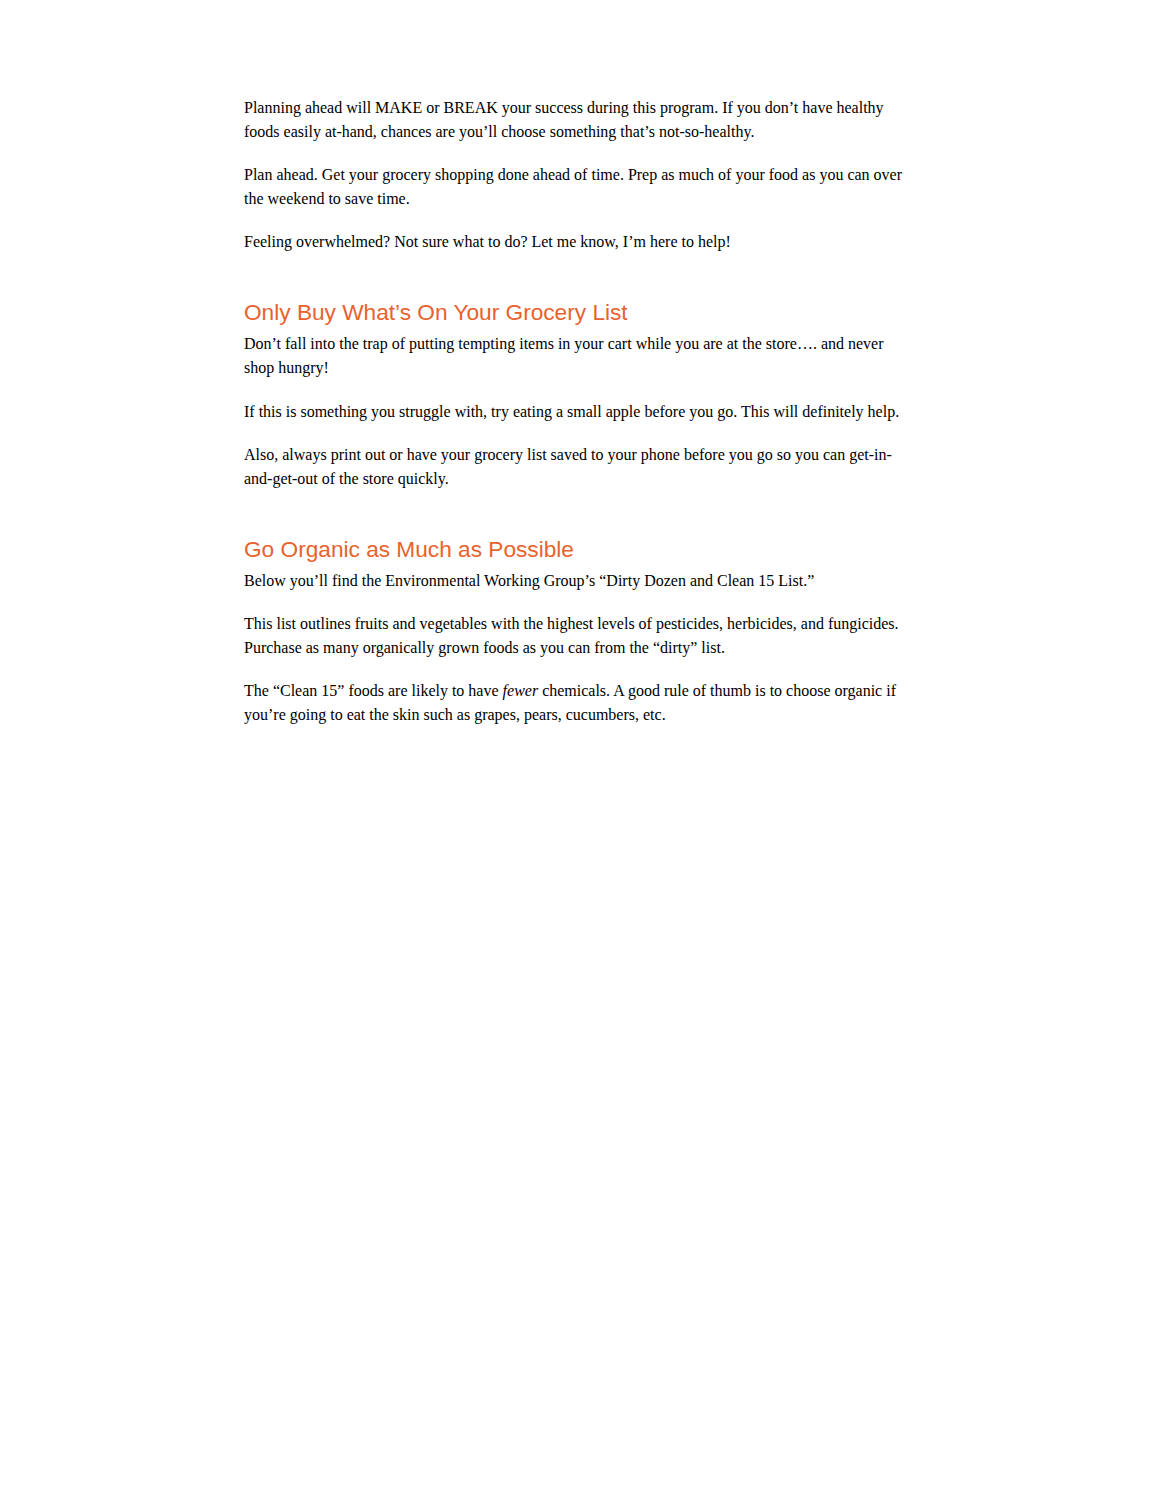Planning ahead will MAKE or BREAK your success during this program. If you don’t have healthy foods easily at-hand, chances are you’ll choose something that’s not-so-healthy.
Plan ahead. Get your grocery shopping done ahead of time. Prep as much of your food as you can over the weekend to save time.
Feeling overwhelmed? Not sure what to do? Let me know, I’m here to help!
Only Buy What’s On Your Grocery List
Don’t fall into the trap of putting tempting items in your cart while you are at the store…. and never shop hungry!
If this is something you struggle with, try eating a small apple before you go. This will definitely help.
Also, always print out or have your grocery list saved to your phone before you go so you can get-in-and-get-out of the store quickly.
Go Organic as Much as Possible
Below you’ll find the Environmental Working Group’s “Dirty Dozen and Clean 15 List.”
This list outlines fruits and vegetables with the highest levels of pesticides, herbicides, and fungicides. Purchase as many organically grown foods as you can from the “dirty” list.
The “Clean 15” foods are likely to have fewer chemicals. A good rule of thumb is to choose organic if you’re going to eat the skin such as grapes, pears, cucumbers, etc.